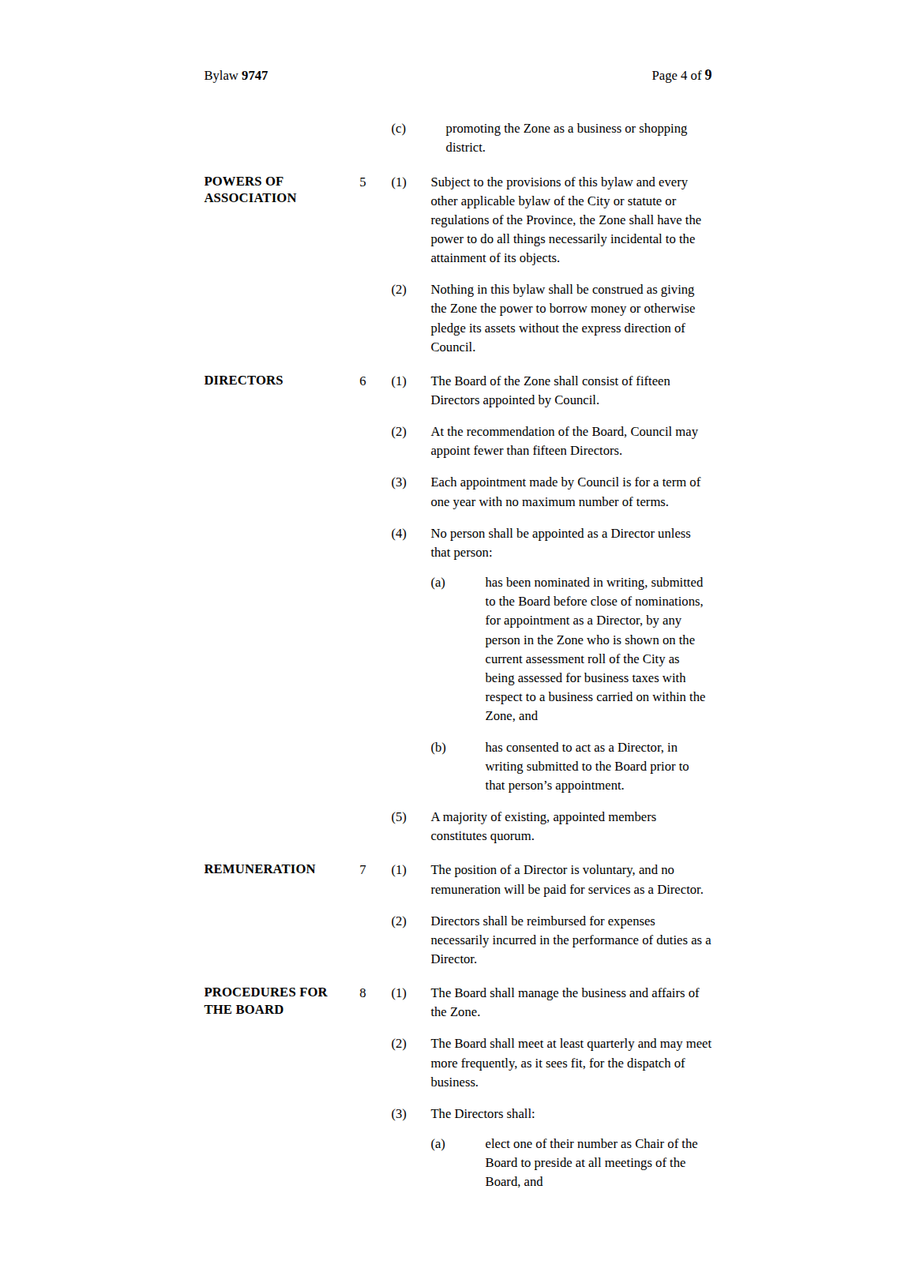Bylaw 9747
Page 4 of 9
(c) promoting the Zone as a business or shopping district.
| POWERS OF ASSOCIATION | 5 | (1) Subject to the provisions of this bylaw and every other applicable bylaw of the City or statute or regulations of the Province, the Zone shall have the power to do all things necessarily incidental to the attainment of its objects. (2) Nothing in this bylaw shall be construed as giving the Zone the power to borrow money or otherwise pledge its assets without the express direction of Council. |
| DIRECTORS | 6 | (1) The Board of the Zone shall consist of fifteen Directors appointed by Council. (2) At the recommendation of the Board, Council may appoint fewer than fifteen Directors. (3) Each appointment made by Council is for a term of one year with no maximum number of terms. (4) No person shall be appointed as a Director unless that person: (a) has been nominated in writing, submitted to the Board before close of nominations, for appointment as a Director, by any person in the Zone who is shown on the current assessment roll of the City as being assessed for business taxes with respect to a business carried on within the Zone, and (b) has consented to act as a Director, in writing submitted to the Board prior to that person’s appointment. (5) A majority of existing, appointed members constitutes quorum. |
| REMUNERATION | 7 | (1) The position of a Director is voluntary, and no remuneration will be paid for services as a Director. (2) Directors shall be reimbursed for expenses necessarily incurred in the performance of duties as a Director. |
| PROCEDURES FOR THE BOARD | 8 | (1) The Board shall manage the business and affairs of the Zone. (2) The Board shall meet at least quarterly and may meet more frequently, as it sees fit, for the dispatch of business. (3) The Directors shall: (a) elect one of their number as Chair of the Board to preside at all meetings of the Board, and |